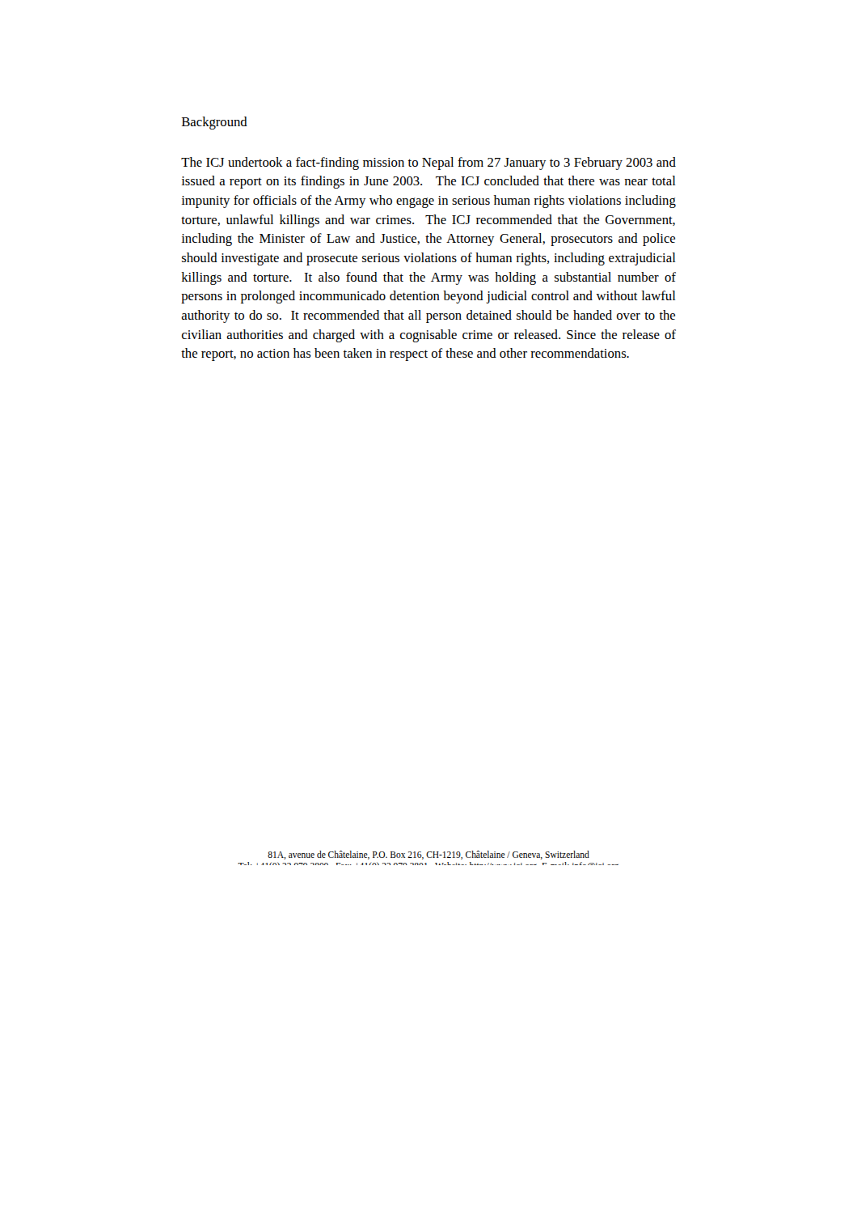Background
The ICJ undertook a fact-finding mission to Nepal from 27 January to 3 February 2003 and issued a report on its findings in June 2003. The ICJ concluded that there was near total impunity for officials of the Army who engage in serious human rights violations including torture, unlawful killings and war crimes. The ICJ recommended that the Government, including the Minister of Law and Justice, the Attorney General, prosecutors and police should investigate and prosecute serious violations of human rights, including extrajudicial killings and torture. It also found that the Army was holding a substantial number of persons in prolonged incommunicado detention beyond judicial control and without lawful authority to do so. It recommended that all person detained should be handed over to the civilian authorities and charged with a cognisable crime or released. Since the release of the report, no action has been taken in respect of these and other recommendations.
81A, avenue de Châtelaine, P.O. Box 216, CH-1219, Châtelaine / Geneva, Switzerland
Tel: +41(0) 22 979 3800 Fax: +41(0) 22 979 3801 Website: http://www.icj.org E-mail: info@icj.org